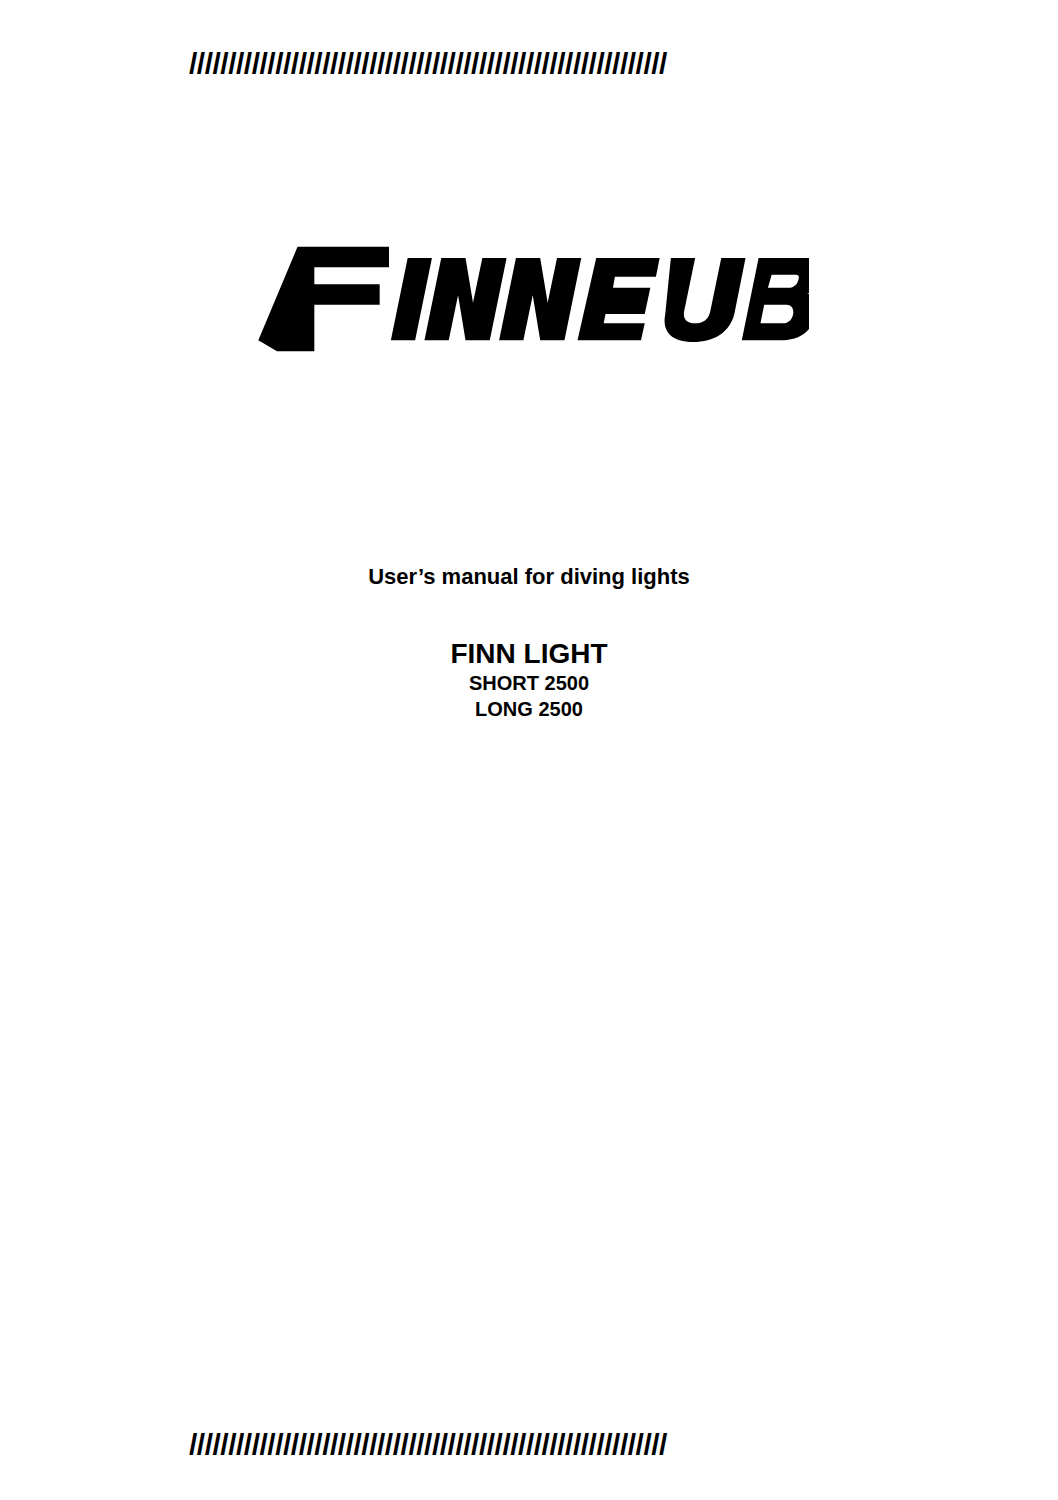/////////////////////////////////////////////////////////////
User’s manual for diving lights
FINN LIGHT
SHORT 2500
LONG 2500
/////////////////////////////////////////////////////////////